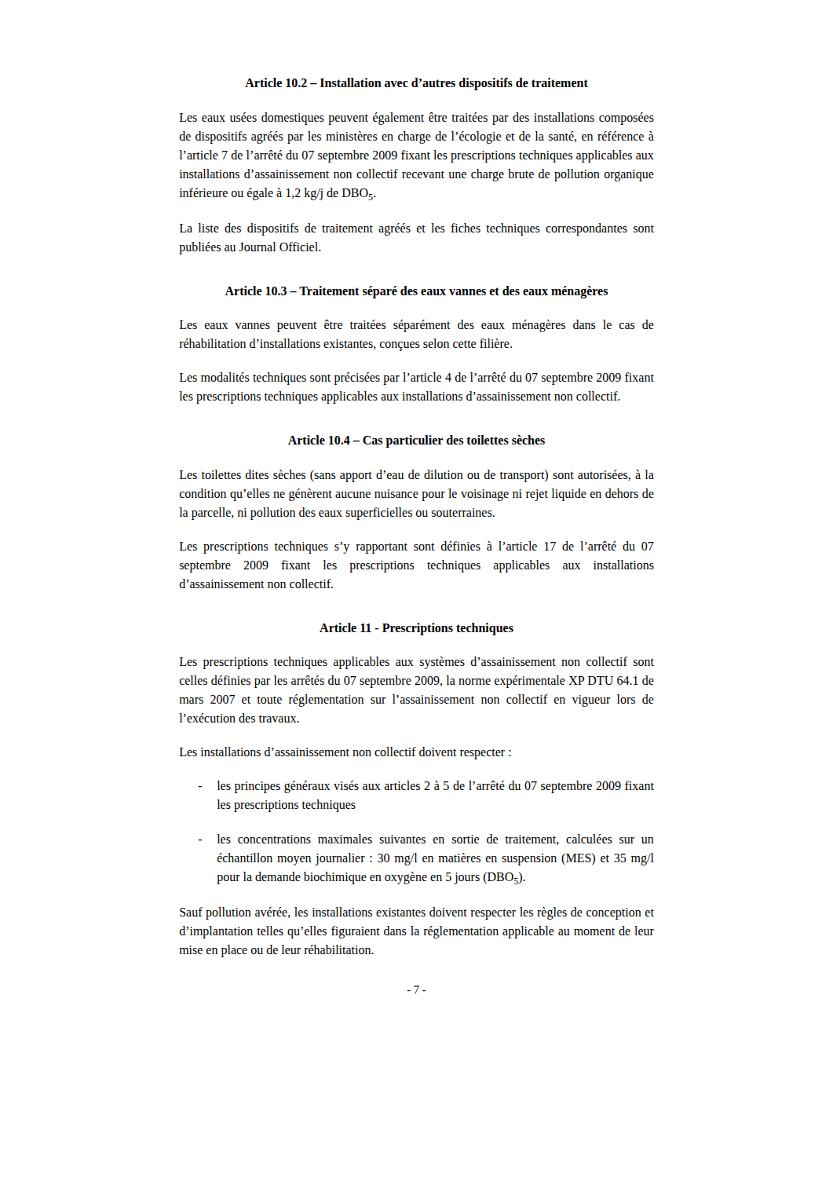Article 10.2 – Installation avec d’autres dispositifs de traitement
Les eaux usées domestiques peuvent également être traitées par des installations composées de dispositifs agréés par les ministères en charge de l’écologie et de la santé, en référence à l’article 7 de l’arrêté du 07 septembre 2009 fixant les prescriptions techniques applicables aux installations d’assainissement non collectif recevant une charge brute de pollution organique inférieure ou égale à 1,2 kg/j de DBO5.
La liste des dispositifs de traitement agréés et les fiches techniques correspondantes sont publiées au Journal Officiel.
Article 10.3 – Traitement séparé des eaux vannes et des eaux ménagères
Les eaux vannes peuvent être traitées séparément des eaux ménagères dans le cas de réhabilitation d’installations existantes, conçues selon cette filière.
Les modalités techniques sont précisées par l’article 4 de l’arrêté du 07 septembre 2009 fixant les prescriptions techniques applicables aux installations d’assainissement non collectif.
Article 10.4 – Cas particulier des toilettes sèches
Les toilettes dites sèches (sans apport d’eau de dilution ou de transport) sont autorisées, à la condition qu’elles ne génèrent aucune nuisance pour le voisinage ni rejet liquide en dehors de la parcelle, ni pollution des eaux superficielles ou souterraines.
Les prescriptions techniques s’y rapportant sont définies à l’article 17 de l’arrêté du 07 septembre 2009 fixant les prescriptions techniques applicables aux installations d’assainissement non collectif.
Article 11 - Prescriptions techniques
Les prescriptions techniques applicables aux systèmes d’assainissement non collectif sont celles définies par les arrêtés du 07 septembre 2009, la norme expérimentale XP DTU 64.1 de mars 2007 et toute réglementation sur l’assainissement non collectif en vigueur lors de l’exécution des travaux.
Les installations d’assainissement non collectif doivent respecter :
les principes généraux visés aux articles 2 à 5 de l’arrêté du 07 septembre 2009 fixant les prescriptions techniques
les concentrations maximales suivantes en sortie de traitement, calculées sur un échantillon moyen journalier : 30 mg/l en matières en suspension (MES) et 35 mg/l pour la demande biochimique en oxygène en 5 jours (DBO5).
Sauf pollution avérée, les installations existantes doivent respecter les règles de conception et d’implantation telles qu’elles figuraient dans la réglementation applicable au moment de leur mise en place ou de leur réhabilitation.
- 7 -